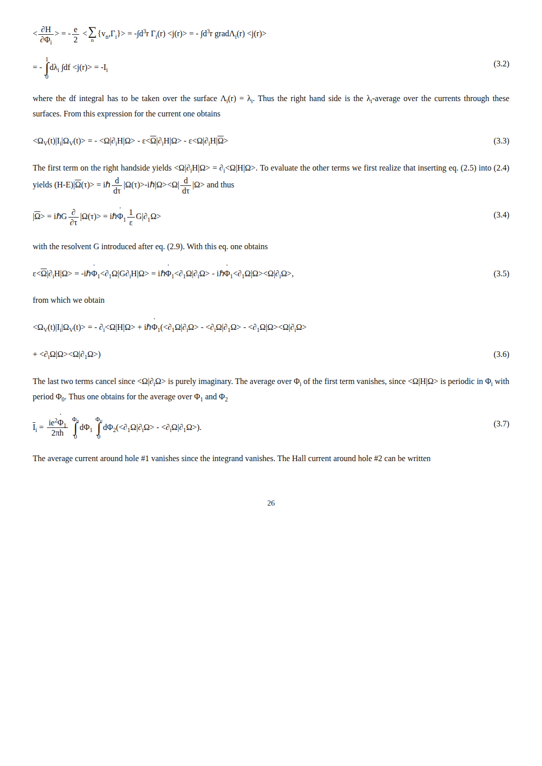<∂H∂Φi> = -e 2 <∑n{vn,Γi}> = -∫d3r Γi(r) <j(r)> = - ∫d3r gradΛi(r) <j(r)>
(3.2)
= - 1∫0dλi ∫df <j(r)> = -Ii
where the df integral has to be taken over the surface Λi(r) = λi. Thus the right hand side is the λi-average over the currents through these surfaces. From this expression for the current one obtains
(3.3)
<ΩV(t)|Ii|ΩV(t)> = - <Ω|∂iH|Ω> - ε<Ω|∂iH|Ω> - ε<Ω|∂iH|Ω>
The first term on the right handside yields <Ω|∂iH|Ω> = ∂i<Ω|H|Ω>. To evaluate the other terms we first realize that inserting eq. (2.5) into (2.4) yields (H-E)|Ω(τ)> = iℏddτ|Ω(τ)>-iℏ|Ω><Ω|ddτ|Ω> and thus
(3.4)
|Ω> = iℏG∂∂τ|Ω(τ)> = iℏΦ11 ε G|∂1Ω>
with the resolvent G introduced after eq. (2.9). With this eq. one obtains
(3.5)
ε<Ω|∂iH|Ω> = -iℏΦ1<∂1Ω|G∂iH|Ω> = iℏΦ1<∂1Ω|∂iΩ> - iℏΦ1<∂1Ω|Ω><Ω|∂iΩ>,
from which we obtain
<ΩV(t)|Ii|ΩV(t)> = - ∂i<Ω|H|Ω> + iℏΦ1(<∂1Ω|∂iΩ> - <∂iΩ|∂1Ω> - <∂1Ω|Ω><Ω|∂iΩ>
(3.6)
+ <∂iΩ|Ω><Ω|∂1Ω>)
The last two terms cancel since <Ω|∂iΩ> is purely imaginary. The average over Φi of the first term vanishes, since <Ω|H|Ω> is periodic in Φi with period Φ0. Thus one obtains for the average over Φ1 and Φ2
(3.7)
Ii = ie2Φ12πh Φ0∫0dΦ1 Φ0∫0dΦ2(<∂1Ω|∂iΩ> - <∂iΩ|∂1Ω>).
The average current around hole #1 vanishes since the integrand vanishes. The Hall current around hole #2 can be written
26